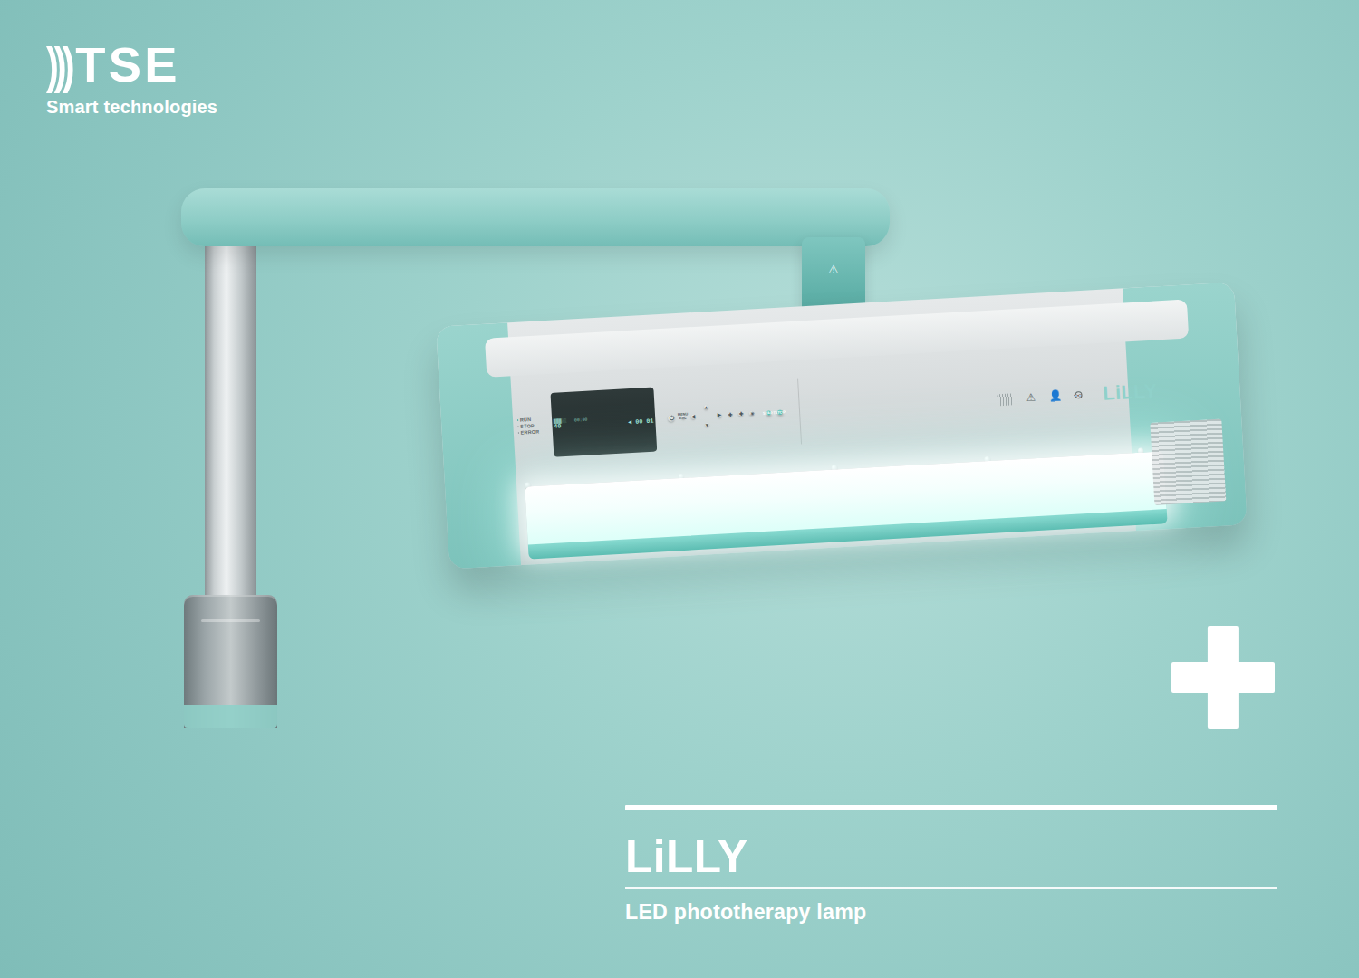))) TSE
Smart technologies
RUN STOP ERROR
███░░ 00:00
40◀ 00 01
⏻
MENU
ESC
▲
◀
▶
▼
✚
✚
☀
START
STOP
⚠
👤
👓
Li LLY
Li LLY
LED phototherapy lamp